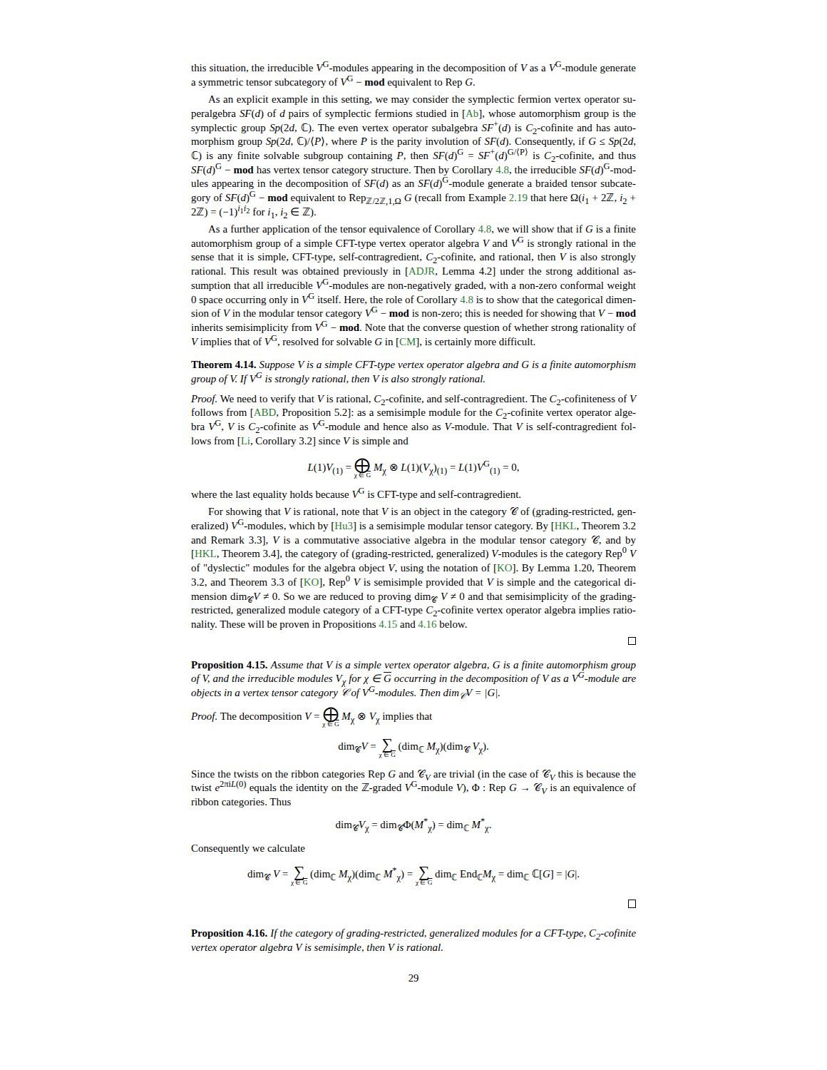this situation, the irreducible VG-modules appearing in the decomposition of V as a VG-module generate a symmetric tensor subcategory of VG − mod equivalent to Rep G.
As an explicit example in this setting, we may consider the symplectic fermion vertex operator superalgebra SF(d) of d pairs of symplectic fermions studied in [Ab], whose automorphism group is the symplectic group Sp(2d, ℂ). The even vertex operator subalgebra SF+(d) is C2-cofinite and has automorphism group Sp(2d, ℂ)/⟨P⟩, where P is the parity involution of SF(d). Consequently, if G ≤ Sp(2d, ℂ) is any finite solvable subgroup containing P, then SF(d)G = SF+(d)G/⟨P⟩ is C2-cofinite, and thus SF(d)G − mod has vertex tensor category structure. Then by Corollary 4.8, the irreducible SF(d)G-modules appearing in the decomposition of SF(d) as an SF(d)G-module generate a braided tensor subcategory of SF(d)G − mod equivalent to Repℤ/2ℤ,1,Ω G (recall from Example 2.19 that here Ω(i1 + 2ℤ, i2 + 2ℤ) = (−1)i1i2 for i1, i2 ∈ ℤ).
As a further application of the tensor equivalence of Corollary 4.8, we will show that if G is a finite automorphism group of a simple CFT-type vertex operator algebra V and VG is strongly rational in the sense that it is simple, CFT-type, self-contragredient, C2-cofinite, and rational, then V is also strongly rational. This result was obtained previously in [ADJR, Lemma 4.2] under the strong additional assumption that all irreducible VG-modules are non-negatively graded, with a non-zero conformal weight 0 space occurring only in VG itself. Here, the role of Corollary 4.8 is to show that the categorical dimension of V in the modular tensor category VG − mod is non-zero; this is needed for showing that V − mod inherits semisimplicity from VG − mod. Note that the converse question of whether strong rationality of V implies that of VG, resolved for solvable G in [CM], is certainly more difficult.
Theorem 4.14. Suppose V is a simple CFT-type vertex operator algebra and G is a finite automorphism group of V. If VG is strongly rational, then V is also strongly rational.
Proof. We need to verify that V is rational, C2-cofinite, and self-contragredient. The C2-cofiniteness of V follows from [ABD, Proposition 5.2]: as a semisimple module for the C2-cofinite vertex operator algebra VG, V is C2-cofinite as VG-module and hence also as V-module. That V is self-contragredient follows from [Li, Corollary 3.2] since V is simple and
L(1)V(1) = ⨁χ ∈ G Mχ ⊗ L(1)(Vχ)(1) = L(1)VG(1) = 0,
where the last equality holds because VG is CFT-type and self-contragredient.
For showing that V is rational, note that V is an object in the category 𝒞 of (grading-restricted, generalized) VG-modules, which by [Hu3] is a semisimple modular tensor category. By [HKL, Theorem 3.2 and Remark 3.3], V is a commutative associative algebra in the modular tensor category 𝒞, and by [HKL, Theorem 3.4], the category of (grading-restricted, generalized) V-modules is the category Rep0 V of "dyslectic" modules for the algebra object V, using the notation of [KO]. By Lemma 1.20, Theorem 3.2, and Theorem 3.3 of [KO], Rep0 V is semisimple provided that V is simple and the categorical dimension dim𝒞V ≠ 0. So we are reduced to proving dim𝒞 V ≠ 0 and that semisimplicity of the grading-restricted, generalized module category of a CFT-type C2-cofinite vertex operator algebra implies rationality. These will be proven in Propositions 4.15 and 4.16 below.
Proposition 4.15. Assume that V is a simple vertex operator algebra, G is a finite automorphism group of V, and the irreducible modules Vχ for χ ∈ G occurring in the decomposition of V as a VG-module are objects in a vertex tensor category 𝒞 of VG-modules. Then dim𝒞V = |G|.
Proof. The decomposition V = ⨁χ ∈ G Mχ ⊗ Vχ implies that
dim𝒞V = ∑χ ∈ G (dimℂ Mχ)(dim𝒞 Vχ).
Since the twists on the ribbon categories Rep G and 𝒞V are trivial (in the case of 𝒞V this is because the twist e2πiL(0) equals the identity on the ℤ-graded VG-module V), Φ : Rep G → 𝒞V is an equivalence of ribbon categories. Thus
dim𝒞Vχ = dim𝒞Φ(M*χ) = dimℂ M*χ.
Consequently we calculate
dim𝒞 V = ∑χ ∈ G (dimℂ Mχ)(dimℂ M*χ) = ∑χ ∈ G dimℂ EndℂMχ = dimℂ ℂ[G] = |G|.
Proposition 4.16. If the category of grading-restricted, generalized modules for a CFT-type, C2-cofinite vertex operator algebra V is semisimple, then V is rational.
29